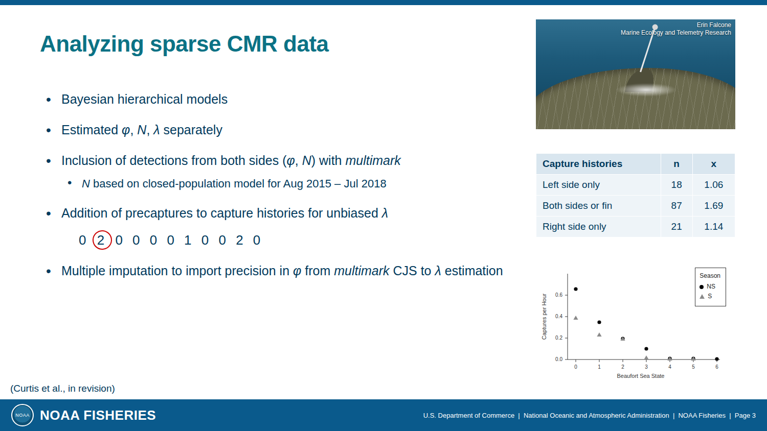Analyzing sparse CMR data
Bayesian hierarchical models
Estimated φ, N, λ separately
Inclusion of detections from both sides (φ, N) with multimark
N based on closed-population model for Aug 2015 – Jul 2018
Addition of precaptures to capture histories for unbiased λ 0 2 0 0 0 0 1 0 0 2 0
Multiple imputation to import precision in φ from multimark CJS to λ estimation
(Curtis et al., in revision)
Erin Falcone
Marine Ecology and Telemetry Research
| Capture histories | n | x |
| --- | --- | --- |
| Left side only | 18 | 1.06 |
| Both sides or fin | 87 | 1.69 |
| Right side only | 21 | 1.14 |
0.0 0.2 0.4 0.6 0 1 2 3 4 5 6 Beaufort Sea State Captures per Hour
Season
NS
S
NOAA FISHERIES
U.S. Department of Commerce | National Oceanic and Atmospheric Administration | NOAA Fisheries | Page 3